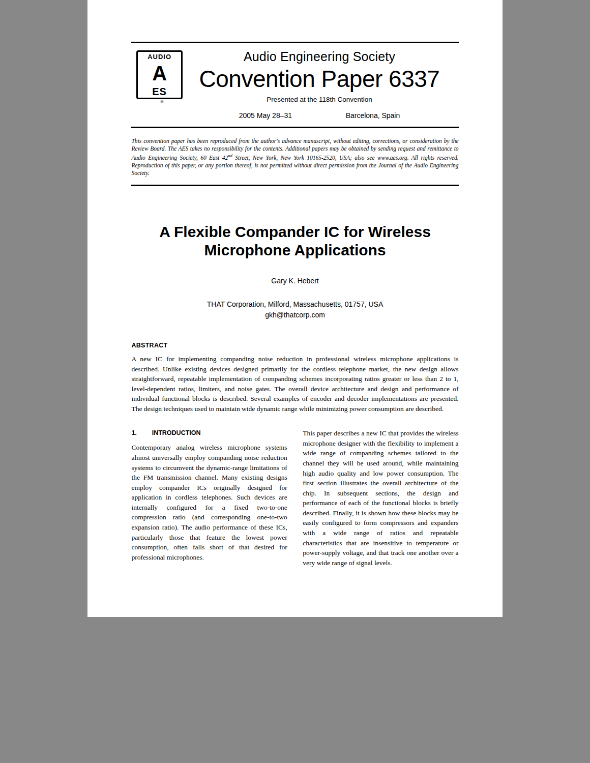AUDIO
A
ES
®
Audio Engineering Society
Convention Paper 6337
Presented at the 118th Convention
2005 May 28–31 Barcelona, Spain
This convention paper has been reproduced from the author's advance manuscript, without editing, corrections, or consideration by the Review Board. The AES takes no responsibility for the contents. Additional papers may be obtained by sending request and remittance to Audio Engineering Society, 60 East 42nd Street, New York, New York 10165-2520, USA; also see www.aes.org. All rights reserved. Reproduction of this paper, or any portion thereof, is not permitted without direct permission from the Journal of the Audio Engineering Society.
A Flexible Compander IC for Wireless
Microphone Applications
Gary K. Hebert
THAT Corporation, Milford, Massachusetts, 01757, USA
gkh@thatcorp.com
ABSTRACT
A new IC for implementing companding noise reduction in professional wireless microphone applications is described. Unlike existing devices designed primarily for the cordless telephone market, the new design allows straightforward, repeatable implementation of companding schemes incorporating ratios greater or less than 2 to 1, level-dependent ratios, limiters, and noise gates. The overall device architecture and design and performance of individual functional blocks is described. Several examples of encoder and decoder implementations are presented. The design techniques used to maintain wide dynamic range while minimizing power consumption are described.
1. INTRODUCTION
Contemporary analog wireless microphone systems almost universally employ companding noise reduction systems to circumvent the dynamic-range limitations of the FM transmission channel. Many existing designs employ compander ICs originally designed for application in cordless telephones. Such devices are internally configured for a fixed two-to-one compression ratio (and corresponding one-to-two expansion ratio). The audio performance of these ICs, particularly those that feature the lowest power consumption, often falls short of that desired for professional microphones.
This paper describes a new IC that provides the wireless microphone designer with the flexibility to implement a wide range of companding schemes tailored to the channel they will be used around, while maintaining high audio quality and low power consumption. The first section illustrates the overall architecture of the chip. In subsequent sections, the design and performance of each of the functional blocks is briefly described. Finally, it is shown how these blocks may be easily configured to form compressors and expanders with a wide range of ratios and repeatable characteristics that are insensitive to temperature or power-supply voltage, and that track one another over a very wide range of signal levels.